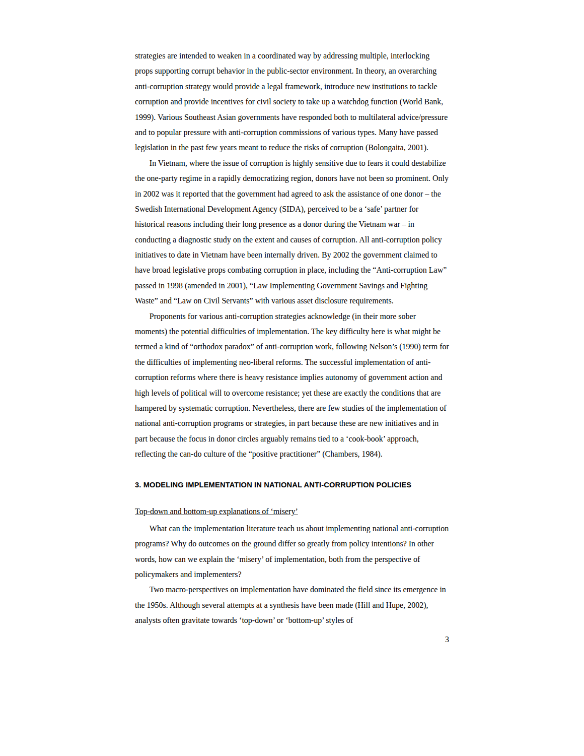strategies are intended to weaken in a coordinated way by addressing multiple, interlocking props supporting corrupt behavior in the public-sector environment. In theory, an overarching anti-corruption strategy would provide a legal framework, introduce new institutions to tackle corruption and provide incentives for civil society to take up a watchdog function (World Bank, 1999). Various Southeast Asian governments have responded both to multilateral advice/pressure and to popular pressure with anti-corruption commissions of various types. Many have passed legislation in the past few years meant to reduce the risks of corruption (Bolongaita, 2001).
In Vietnam, where the issue of corruption is highly sensitive due to fears it could destabilize the one-party regime in a rapidly democratizing region, donors have not been so prominent. Only in 2002 was it reported that the government had agreed to ask the assistance of one donor – the Swedish International Development Agency (SIDA), perceived to be a ‘safe’ partner for historical reasons including their long presence as a donor during the Vietnam war – in conducting a diagnostic study on the extent and causes of corruption. All anti-corruption policy initiatives to date in Vietnam have been internally driven. By 2002 the government claimed to have broad legislative props combating corruption in place, including the “Anti-corruption Law” passed in 1998 (amended in 2001), “Law Implementing Government Savings and Fighting Waste” and “Law on Civil Servants” with various asset disclosure requirements.
Proponents for various anti-corruption strategies acknowledge (in their more sober moments) the potential difficulties of implementation. The key difficulty here is what might be termed a kind of “orthodox paradox” of anti-corruption work, following Nelson’s (1990) term for the difficulties of implementing neo-liberal reforms. The successful implementation of anti-corruption reforms where there is heavy resistance implies autonomy of government action and high levels of political will to overcome resistance; yet these are exactly the conditions that are hampered by systematic corruption. Nevertheless, there are few studies of the implementation of national anti-corruption programs or strategies, in part because these are new initiatives and in part because the focus in donor circles arguably remains tied to a ‘cook-book’ approach, reflecting the can-do culture of the “positive practitioner” (Chambers, 1984).
3. MODELING IMPLEMENTATION IN NATIONAL ANTI-CORRUPTION POLICIES
Top-down and bottom-up explanations of ‘misery’
What can the implementation literature teach us about implementing national anti-corruption programs? Why do outcomes on the ground differ so greatly from policy intentions? In other words, how can we explain the ‘misery’ of implementation, both from the perspective of policymakers and implementers?
Two macro-perspectives on implementation have dominated the field since its emergence in the 1950s. Although several attempts at a synthesis have been made (Hill and Hupe, 2002), analysts often gravitate towards ‘top-down’ or ‘bottom-up’ styles of
3